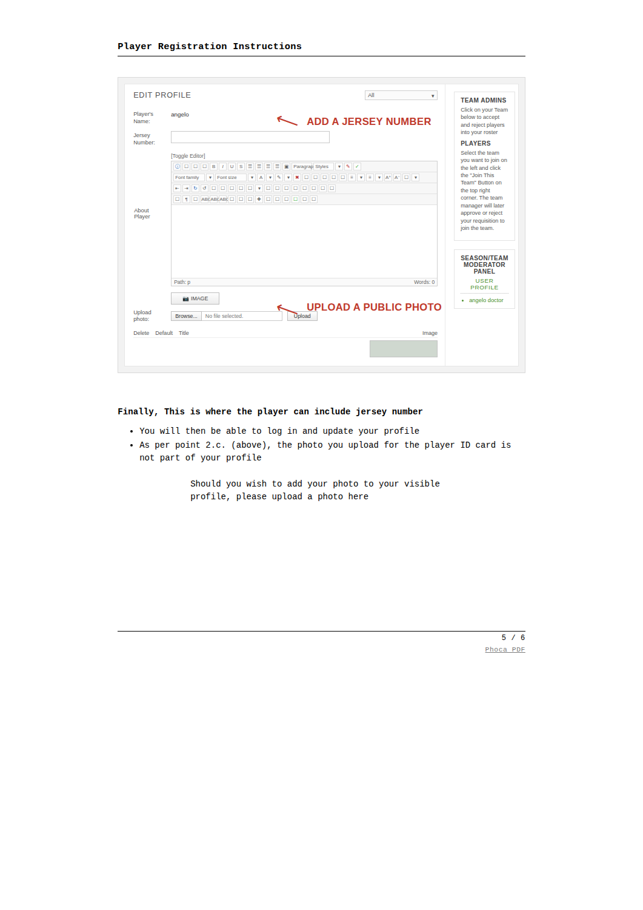Player Registration Instructions
EDIT PROFILE
All▾
Player's
Name:
angelo
Jersey
Number:
[Toggle Editor]
ⓘ
☐
☐
☐
B
I
U
S
☰
☰
☰
☰
▣
Paragraph
Styles
▾
✎
✓
Font family
▾
Font size
▾
A
▾
✎
▾
✖
☐
☐
☐
☐
☐
≡
▾
≡
▾
A⁺
A⁻
☐
▾
⇤
⇥
↻
↺
☐
☐
☐
☐
☐
▾
☐
☐
☐
☐
☐
☐
☐
☐
☐
¶
☐
ABC
ABC
ABC
☐
☐
☐
✚
☐
☐
☐
☐
☐
☐
About
Player
Path: p Words: 0
📷IMAGE
Upload
photo:
Browse... No file selected. Upload
Delete Default Title Image
ADD A JERSEY NUMBER
⟶
UPLOAD A PUBLIC PHOTO
⟶
TEAM ADMINS
Click on your Team below to accept and reject players into your roster
PLAYERS
Select the team you want to join on the left and click the "Join This Team" Button on the top right corner. The team manager will later approve or reject your requisition to join the team.
SEASON/TEAM
MODERATOR PANEL
USER PROFILE
angelo doctor
Finally, This is where the player can include jersey number
You will then be able to log in and update your profile
As per point 2.c. (above), the photo you upload for the player ID card is not part of your profile
Should you wish to add your photo to your visible profile, please upload a photo here
5 / 6
Phoca PDF